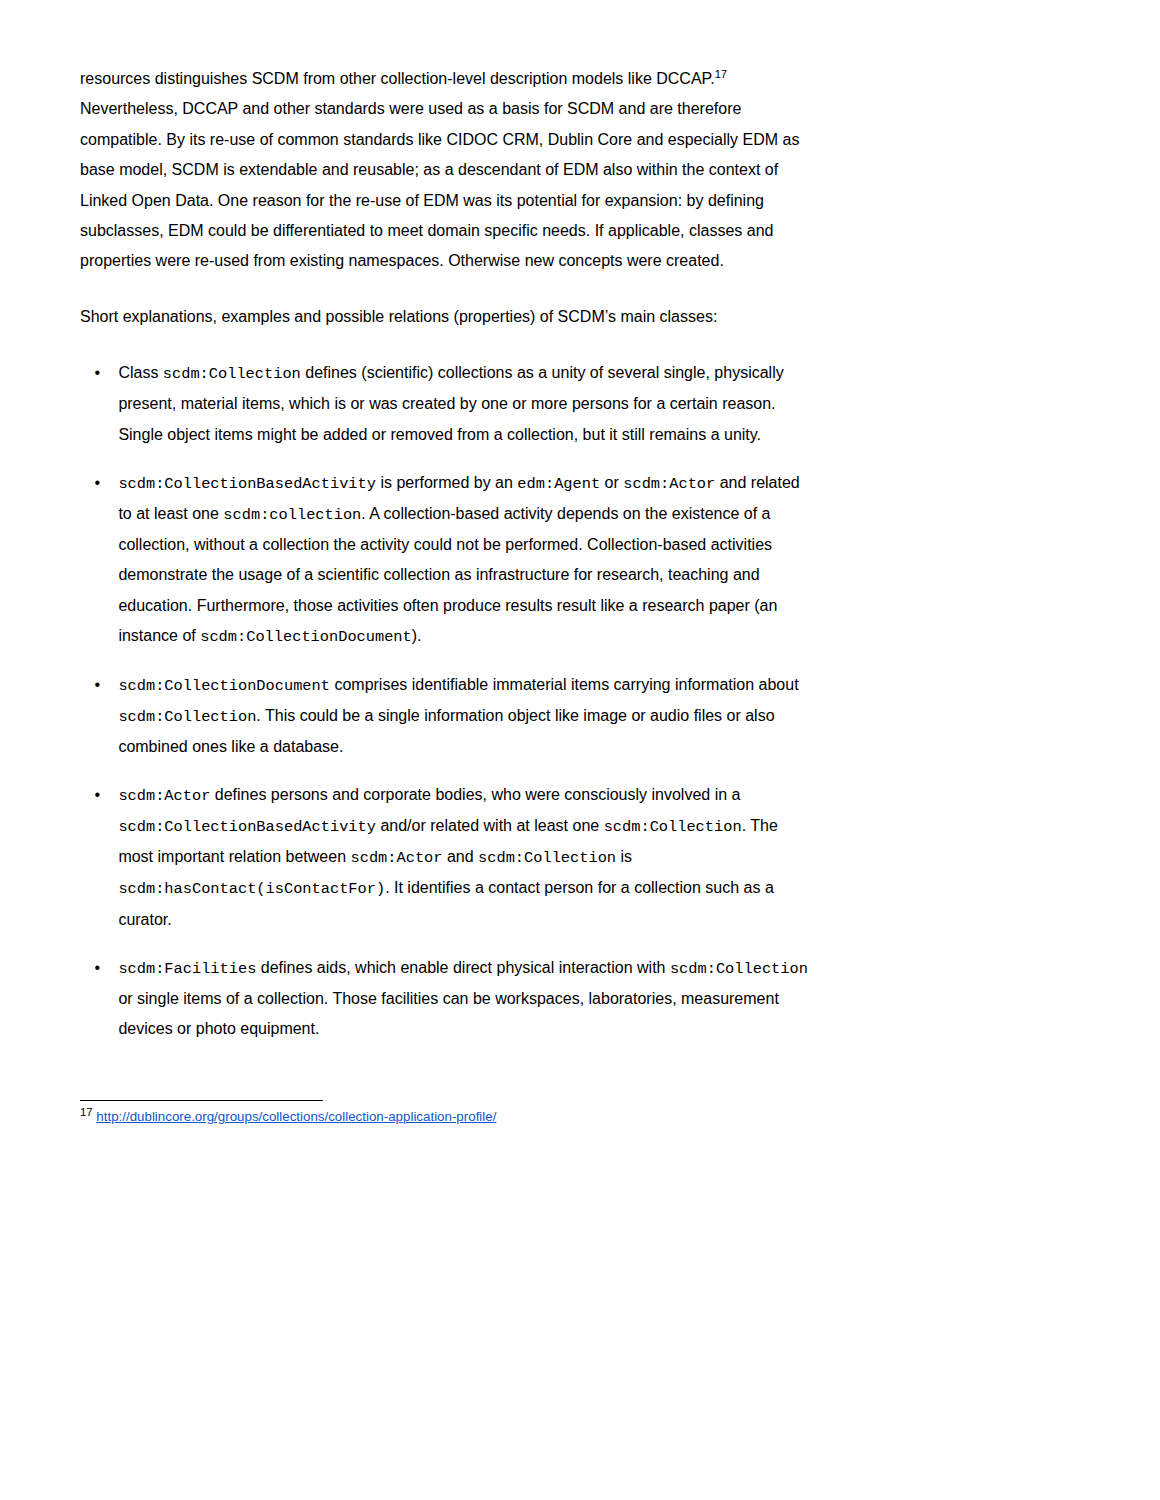resources distinguishes SCDM from other collection-level description models like DCCAP.17 Nevertheless, DCCAP and other standards were used as a basis for SCDM and are therefore compatible. By its re-use of common standards like CIDOC CRM, Dublin Core and especially EDM as base model, SCDM is extendable and reusable; as a descendant of EDM also within the context of Linked Open Data. One reason for the re-use of EDM was its potential for expansion: by defining subclasses, EDM could be differentiated to meet domain specific needs. If applicable, classes and properties were re-used from existing namespaces. Otherwise new concepts were created.
Short explanations, examples and possible relations (properties) of SCDM’s main classes:
Class scdm:Collection defines (scientific) collections as a unity of several single, physically present, material items, which is or was created by one or more persons for a certain reason. Single object items might be added or removed from a collection, but it still remains a unity.
scdm:CollectionBasedActivity is performed by an edm:Agent or scdm:Actor and related to at least one scdm:collection. A collection-based activity depends on the existence of a collection, without a collection the activity could not be performed. Collection-based activities demonstrate the usage of a scientific collection as infrastructure for research, teaching and education. Furthermore, those activities often produce results result like a research paper (an instance of scdm:CollectionDocument).
scdm:CollectionDocument comprises identifiable immaterial items carrying information about scdm:Collection. This could be a single information object like image or audio files or also combined ones like a database.
scdm:Actor defines persons and corporate bodies, who were consciously involved in a scdm:CollectionBasedActivity and/or related with at least one scdm:Collection. The most important relation between scdm:Actor and scdm:Collection is scdm:hasContact(isContactFor). It identifies a contact person for a collection such as a curator.
scdm:Facilities defines aids, which enable direct physical interaction with scdm:Collection or single items of a collection. Those facilities can be workspaces, laboratories, measurement devices or photo equipment.
17 http://dublincore.org/groups/collections/collection-application-profile/